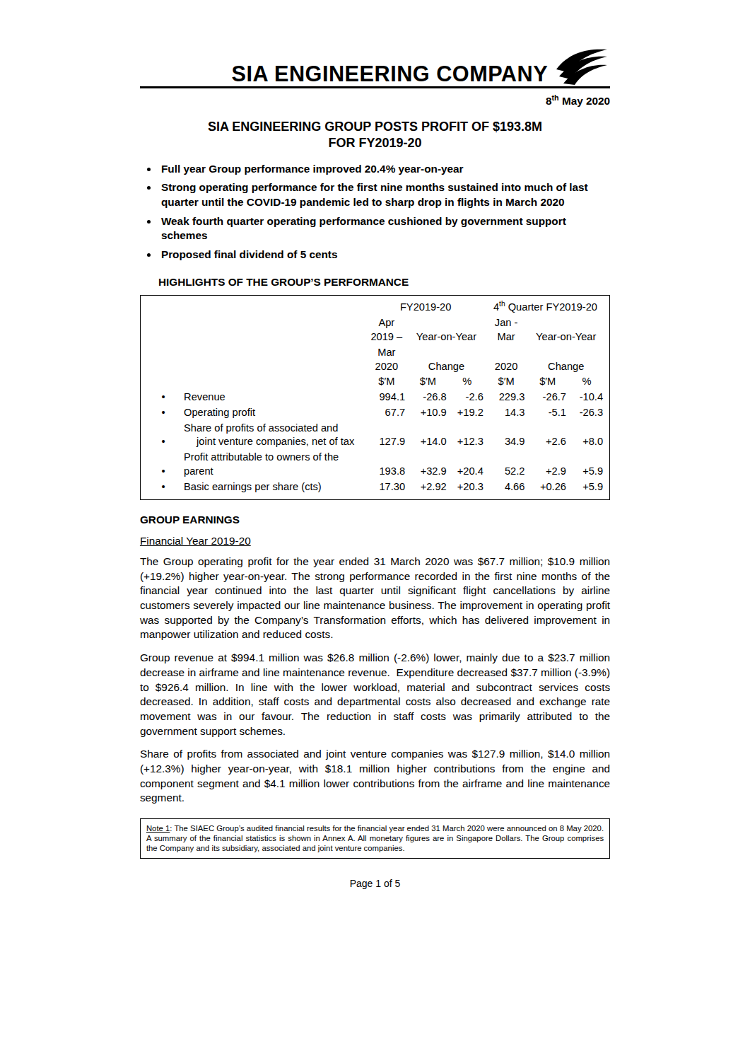SIA Engineering Company
8th May 2020
SIA ENGINEERING GROUP POSTS PROFIT OF $193.8M
FOR FY2019-20
Full year Group performance improved 20.4% year-on-year
Strong operating performance for the first nine months sustained into much of last quarter until the COVID-19 pandemic led to sharp drop in flights in March 2020
Weak fourth quarter operating performance cushioned by government support schemes
Proposed final dividend of 5 cents
HIGHLIGHTS OF THE GROUP’S PERFORMANCE
| | | FY2019-20 | 4 th Quarter FY2019-20 |
| --- | --- | --- | --- |
| | | Apr 2019 – | Year-on-Year | Jan - Mar | Year-on-Year |
| | | Mar 2020 | Change | 2020 | Change |
| | | $′M | $′M | % | $′M | $′M | % |
| • | Revenue | 994.1 | -26.8 | -2.6 | 229.3 | -26.7 | -10.4 |
| • | Operating profit | 67.7 | +10.9 | +19.2 | 14.3 | -5.1 | -26.3 |
| • | Share of profits of associated and joint venture companies, net of tax | 127.9 | +14.0 | +12.3 | 34.9 | +2.6 | +8.0 |
| • | Profit attributable to owners of the parent | 193.8 | +32.9 | +20.4 | 52.2 | +2.9 | +5.9 |
| • | Basic earnings per share (cts) | 17.30 | +2.92 | +20.3 | 4.66 | +0.26 | +5.9 |
GROUP EARNINGS
Financial Year 2019-20
The Group operating profit for the year ended 31 March 2020 was $67.7 million; $10.9 million (+19.2%) higher year-on-year. The strong performance recorded in the first nine months of the financial year continued into the last quarter until significant flight cancellations by airline customers severely impacted our line maintenance business. The improvement in operating profit was supported by the Company’s Transformation efforts, which has delivered improvement in manpower utilization and reduced costs.
Group revenue at $994.1 million was $26.8 million (-2.6%) lower, mainly due to a $23.7 million decrease in airframe and line maintenance revenue. Expenditure decreased $37.7 million (-3.9%) to $926.4 million. In line with the lower workload, material and subcontract services costs decreased. In addition, staff costs and departmental costs also decreased and exchange rate movement was in our favour. The reduction in staff costs was primarily attributed to the government support schemes.
Share of profits from associated and joint venture companies was $127.9 million, $14.0 million (+12.3%) higher year-on-year, with $18.1 million higher contributions from the engine and component segment and $4.1 million lower contributions from the airframe and line maintenance segment.
Note 1: The SIAEC Group’s audited financial results for the financial year ended 31 March 2020 were announced on 8 May 2020. A summary of the financial statistics is shown in Annex A. All monetary figures are in Singapore Dollars. The Group comprises the Company and its subsidiary, associated and joint venture companies.
Page 1 of 5